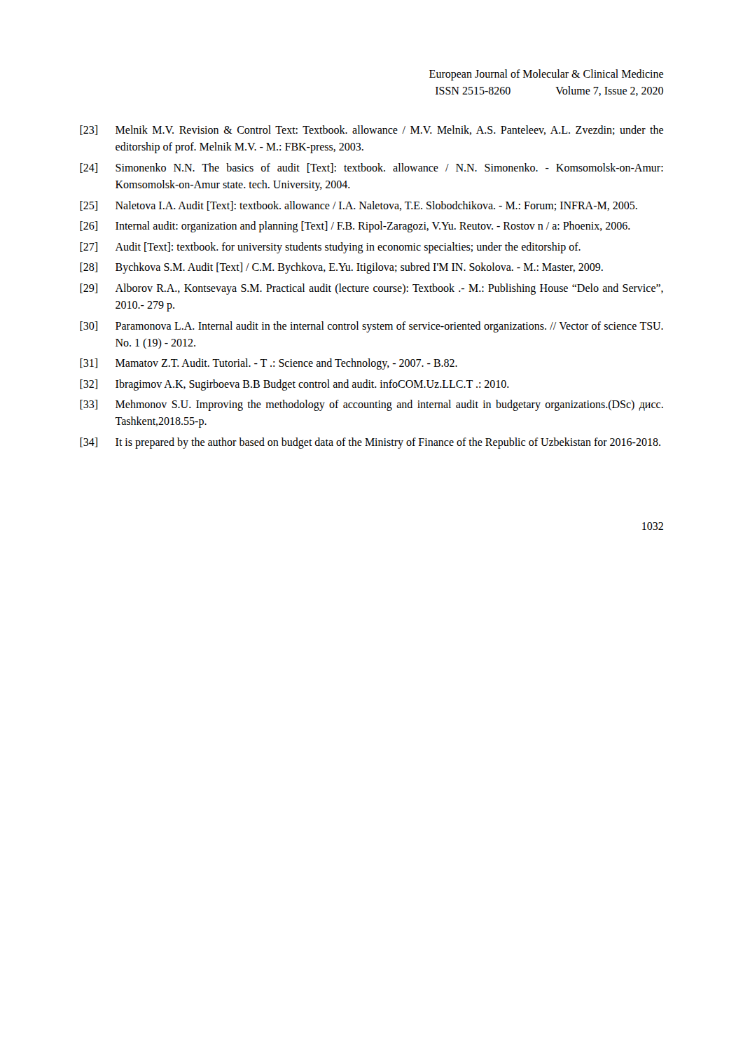European Journal of Molecular & Clinical Medicine ISSN 2515-8260 Volume 7, Issue 2, 2020
[23] Melnik M.V. Revision & Control Text: Textbook. allowance / M.V. Melnik, A.S. Panteleev, A.L. Zvezdin; under the editorship of prof. Melnik M.V. - M.: FBK-press, 2003.
[24] Simonenko N.N. The basics of audit [Text]: textbook. allowance / N.N. Simonenko. - Komsomolsk-on-Amur: Komsomolsk-on-Amur state. tech. University, 2004.
[25] Naletova I.A. Audit [Text]: textbook. allowance / I.A. Naletova, T.E. Slobodchikova. - M.: Forum; INFRA-M, 2005.
[26] Internal audit: organization and planning [Text] / F.B. Ripol-Zaragozi, V.Yu. Reutov. - Rostov n / a: Phoenix, 2006.
[27] Audit [Text]: textbook. for university students studying in economic specialties; under the editorship of.
[28] Bychkova S.M. Audit [Text] / C.M. Bychkova, E.Yu. Itigilova; subred I'M IN. Sokolova. - M.: Master, 2009.
[29] Alborov R.A., Kontsevaya S.M. Practical audit (lecture course): Textbook .- M.: Publishing House “Delo and Service”, 2010.- 279 p.
[30] Paramonova L.A. Internal audit in the internal control system of service-oriented organizations. // Vector of science TSU. No. 1 (19) - 2012.
[31] Mamatov Z.T. Audit. Tutorial. - T .: Science and Technology, - 2007. - B.82.
[32] Ibragimov A.K, Sugirboeva B.B Budget control and audit. infoCOM.Uz.LLC.T .: 2010.
[33] Mehmonov S.U. Improving the methodology of accounting and internal audit in budgetary organizations.(DSc) дисс. Tashkent,2018.55-p.
[34] It is prepared by the author based on budget data of the Ministry of Finance of the Republic of Uzbekistan for 2016-2018.
1032